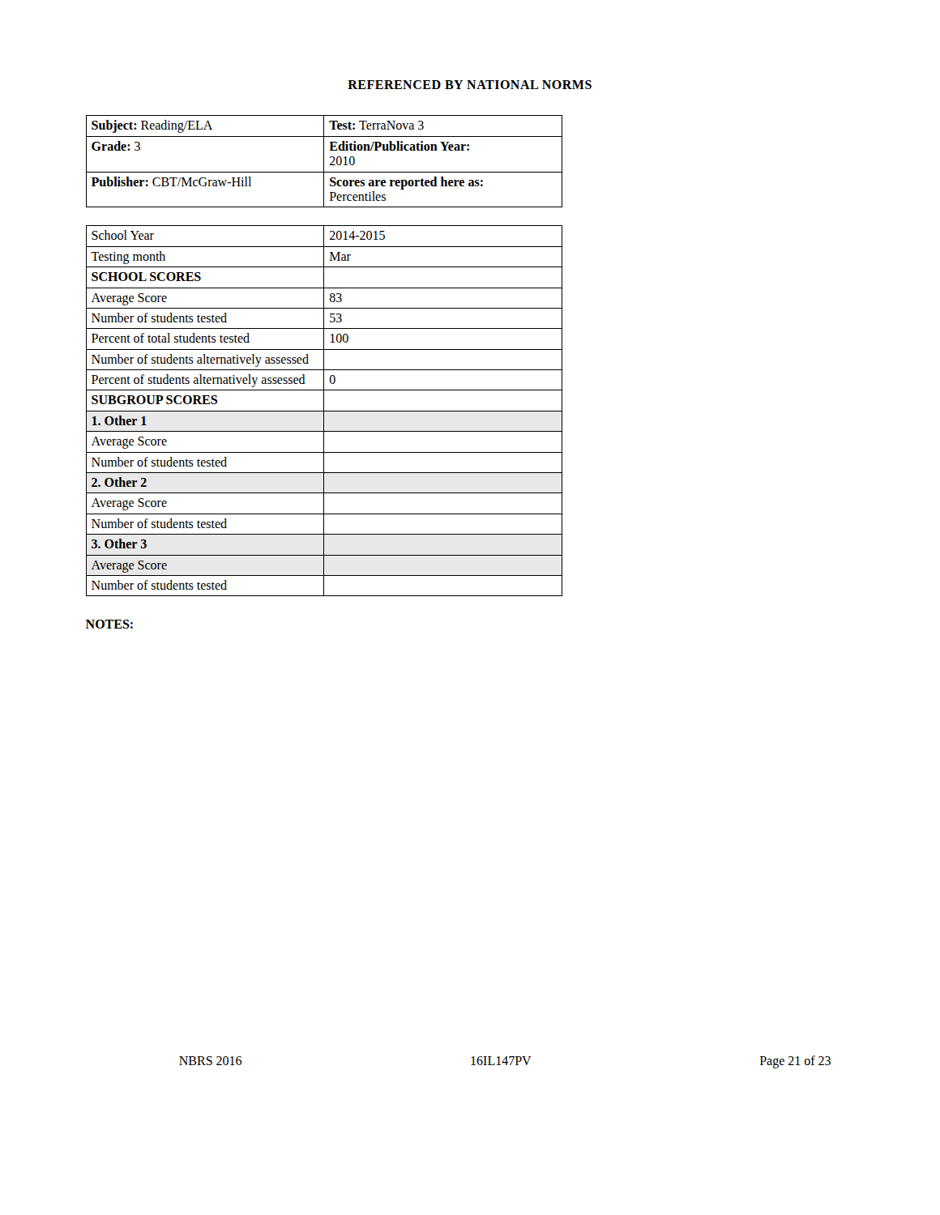REFERENCED BY NATIONAL NORMS
| Subject: Reading/ELA | Test: TerraNova 3 |
| Grade: 3 | Edition/Publication Year: 2010 |
| Publisher: CBT/McGraw-Hill | Scores are reported here as: Percentiles |
| School Year | 2014-2015 |
| Testing month | Mar |
| SCHOOL SCORES | |
| Average Score | 83 |
| Number of students tested | 53 |
| Percent of total students tested | 100 |
| Number of students alternatively assessed | |
| Percent of students alternatively assessed | 0 |
| SUBGROUP SCORES | |
| 1. Other 1 | |
| Average Score | |
| Number of students tested | |
| 2. Other 2 | |
| Average Score | |
| Number of students tested | |
| 3. Other 3 | |
| Average Score | |
| Number of students tested | |
NOTES:
NBRS 2016 16IL147PV Page 21 of 23